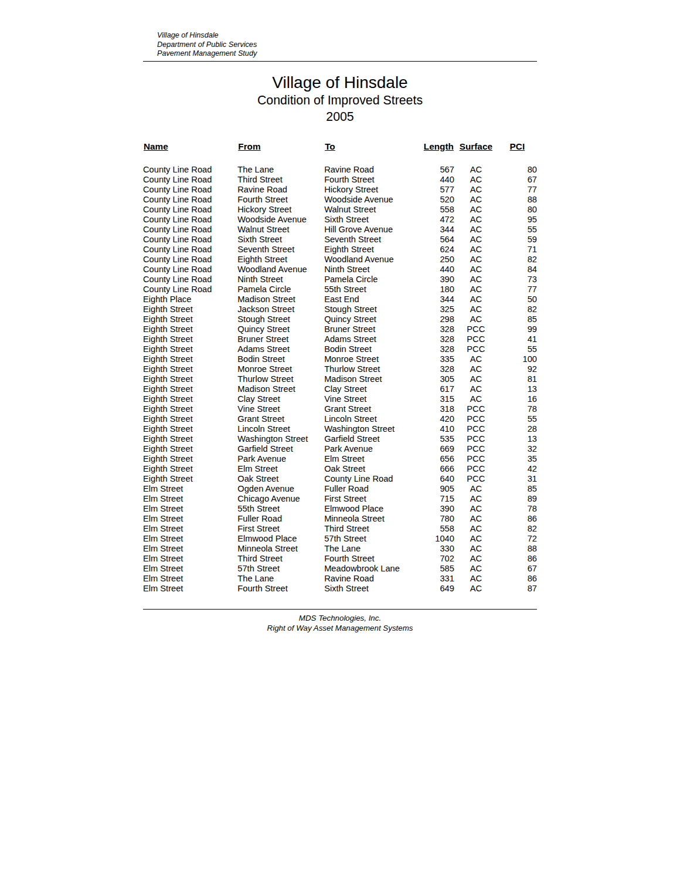Village of Hinsdale
Department of Public Services
Pavement Management Study
Village of Hinsdale
Condition of Improved Streets
2005
| Name | From | To | Length | Surface | PCI |
| --- | --- | --- | --- | --- | --- |
| County Line Road | The Lane | Ravine Road | 567 | AC | 80 |
| County Line Road | Third Street | Fourth Street | 440 | AC | 67 |
| County Line Road | Ravine Road | Hickory Street | 577 | AC | 77 |
| County Line Road | Fourth Street | Woodside Avenue | 520 | AC | 88 |
| County Line Road | Hickory Street | Walnut Street | 558 | AC | 80 |
| County Line Road | Woodside Avenue | Sixth Street | 472 | AC | 95 |
| County Line Road | Walnut Street | Hill Grove Avenue | 344 | AC | 55 |
| County Line Road | Sixth Street | Seventh Street | 564 | AC | 59 |
| County Line Road | Seventh Street | Eighth Street | 624 | AC | 71 |
| County Line Road | Eighth Street | Woodland Avenue | 250 | AC | 82 |
| County Line Road | Woodland Avenue | Ninth Street | 440 | AC | 84 |
| County Line Road | Ninth Street | Pamela Circle | 390 | AC | 73 |
| County Line Road | Pamela Circle | 55th Street | 180 | AC | 77 |
| Eighth Place | Madison Street | East End | 344 | AC | 50 |
| Eighth Street | Jackson Street | Stough Street | 325 | AC | 82 |
| Eighth Street | Stough Street | Quincy Street | 298 | AC | 85 |
| Eighth Street | Quincy Street | Bruner Street | 328 | PCC | 99 |
| Eighth Street | Bruner Street | Adams Street | 328 | PCC | 41 |
| Eighth Street | Adams Street | Bodin Street | 328 | PCC | 55 |
| Eighth Street | Bodin Street | Monroe Street | 335 | AC | 100 |
| Eighth Street | Monroe Street | Thurlow Street | 328 | AC | 92 |
| Eighth Street | Thurlow Street | Madison Street | 305 | AC | 81 |
| Eighth Street | Madison Street | Clay Street | 617 | AC | 13 |
| Eighth Street | Clay Street | Vine Street | 315 | AC | 16 |
| Eighth Street | Vine Street | Grant Street | 318 | PCC | 78 |
| Eighth Street | Grant Street | Lincoln Street | 420 | PCC | 55 |
| Eighth Street | Lincoln Street | Washington Street | 410 | PCC | 28 |
| Eighth Street | Washington Street | Garfield Street | 535 | PCC | 13 |
| Eighth Street | Garfield Street | Park Avenue | 669 | PCC | 32 |
| Eighth Street | Park Avenue | Elm Street | 656 | PCC | 35 |
| Eighth Street | Elm Street | Oak Street | 666 | PCC | 42 |
| Eighth Street | Oak Street | County Line Road | 640 | PCC | 31 |
| Elm Street | Ogden Avenue | Fuller Road | 905 | AC | 85 |
| Elm Street | Chicago Avenue | First Street | 715 | AC | 89 |
| Elm Street | 55th Street | Elmwood Place | 390 | AC | 78 |
| Elm Street | Fuller Road | Minneola Street | 780 | AC | 86 |
| Elm Street | First Street | Third Street | 558 | AC | 82 |
| Elm Street | Elmwood Place | 57th Street | 1040 | AC | 72 |
| Elm Street | Minneola Street | The Lane | 330 | AC | 88 |
| Elm Street | Third Street | Fourth Street | 702 | AC | 86 |
| Elm Street | 57th Street | Meadowbrook Lane | 585 | AC | 67 |
| Elm Street | The Lane | Ravine Road | 331 | AC | 86 |
| Elm Street | Fourth Street | Sixth Street | 649 | AC | 87 |
MDS Technologies, Inc.
Right of Way Asset Management Systems